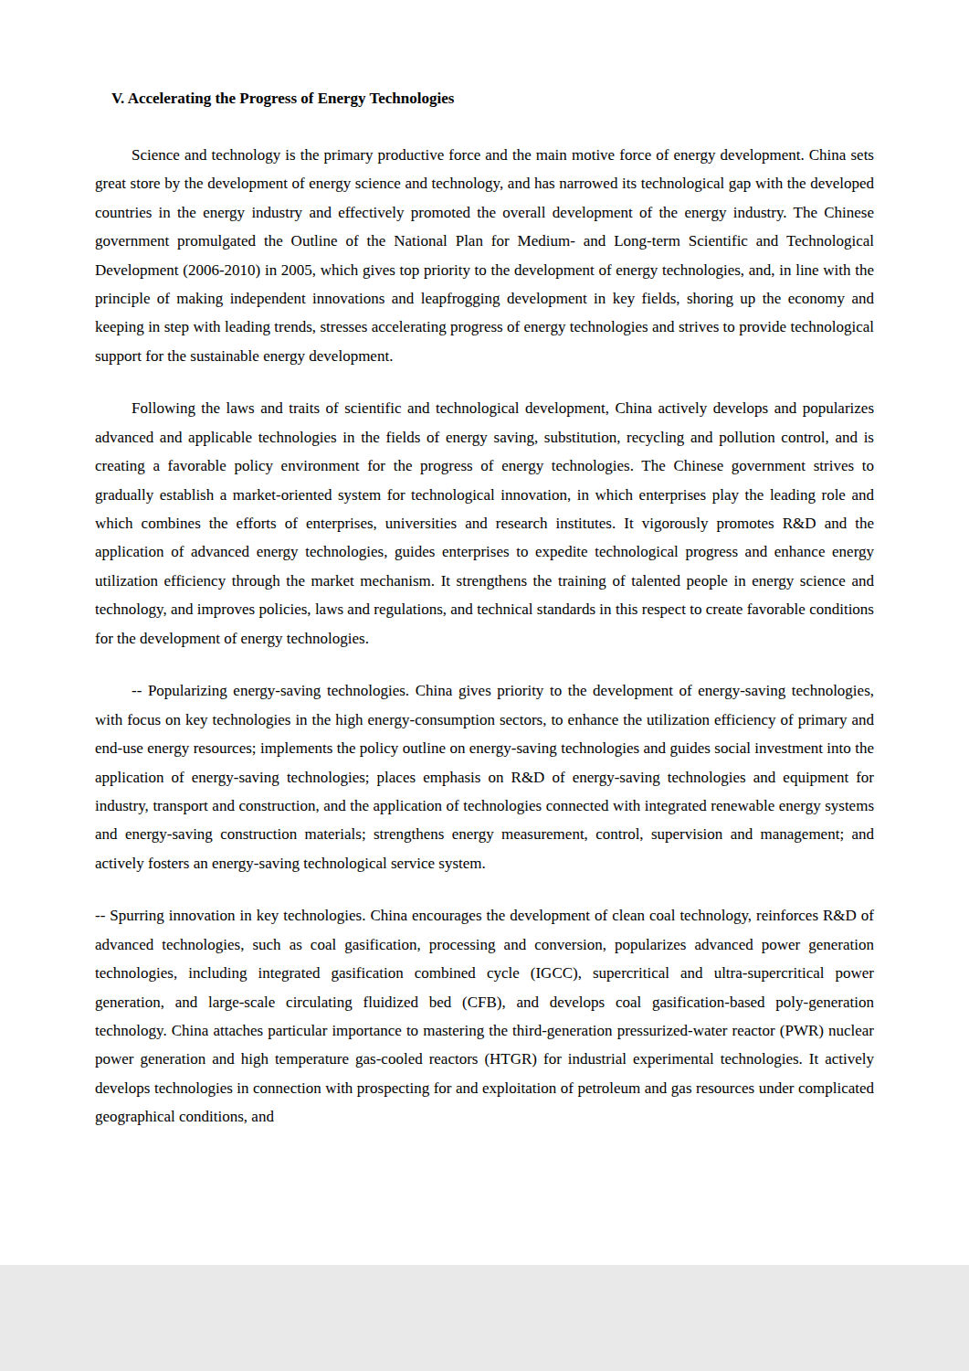V. Accelerating the Progress of Energy Technologies
Science and technology is the primary productive force and the main motive force of energy development. China sets great store by the development of energy science and technology, and has narrowed its technological gap with the developed countries in the energy industry and effectively promoted the overall development of the energy industry. The Chinese government promulgated the Outline of the National Plan for Medium- and Long-term Scientific and Technological Development (2006-2010) in 2005, which gives top priority to the development of energy technologies, and, in line with the principle of making independent innovations and leapfrogging development in key fields, shoring up the economy and keeping in step with leading trends, stresses accelerating progress of energy technologies and strives to provide technological support for the sustainable energy development.
Following the laws and traits of scientific and technological development, China actively develops and popularizes advanced and applicable technologies in the fields of energy saving, substitution, recycling and pollution control, and is creating a favorable policy environment for the progress of energy technologies. The Chinese government strives to gradually establish a market-oriented system for technological innovation, in which enterprises play the leading role and which combines the efforts of enterprises, universities and research institutes. It vigorously promotes R&D and the application of advanced energy technologies, guides enterprises to expedite technological progress and enhance energy utilization efficiency through the market mechanism. It strengthens the training of talented people in energy science and technology, and improves policies, laws and regulations, and technical standards in this respect to create favorable conditions for the development of energy technologies.
-- Popularizing energy-saving technologies. China gives priority to the development of energy-saving technologies, with focus on key technologies in the high energy-consumption sectors, to enhance the utilization efficiency of primary and end-use energy resources; implements the policy outline on energy-saving technologies and guides social investment into the application of energy-saving technologies; places emphasis on R&D of energy-saving technologies and equipment for industry, transport and construction, and the application of technologies connected with integrated renewable energy systems and energy-saving construction materials; strengthens energy measurement, control, supervision and management; and actively fosters an energy-saving technological service system.
-- Spurring innovation in key technologies. China encourages the development of clean coal technology, reinforces R&D of advanced technologies, such as coal gasification, processing and conversion, popularizes advanced power generation technologies, including integrated gasification combined cycle (IGCC), supercritical and ultra-supercritical power generation, and large-scale circulating fluidized bed (CFB), and develops coal gasification-based poly-generation technology. China attaches particular importance to mastering the third-generation pressurized-water reactor (PWR) nuclear power generation and high temperature gas-cooled reactors (HTGR) for industrial experimental technologies. It actively develops technologies in connection with prospecting for and exploitation of petroleum and gas resources under complicated geographical conditions, and